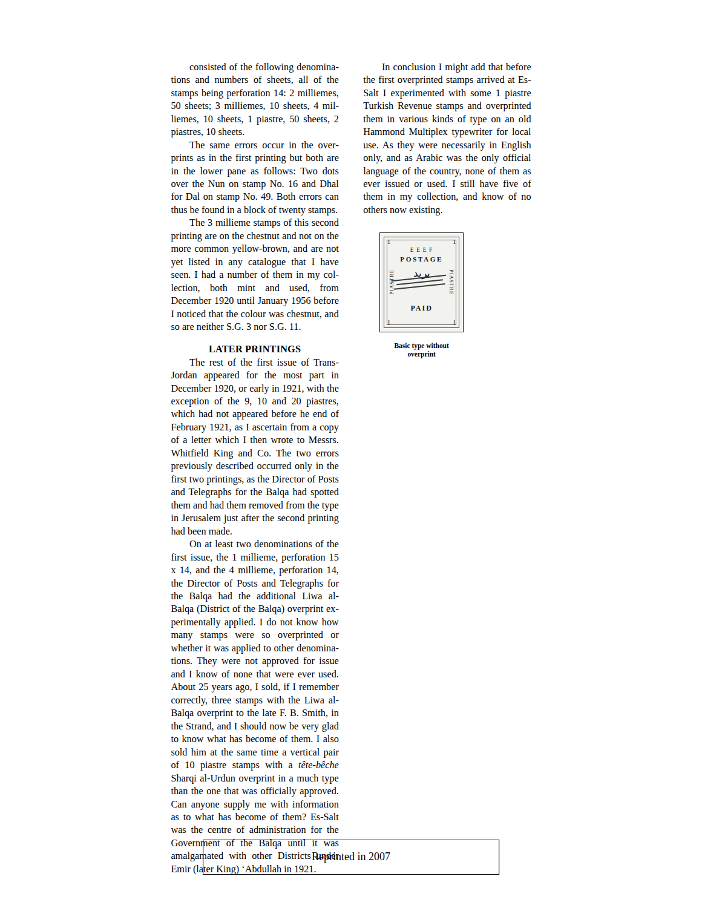consisted of the following denominations and numbers of sheets, all of the stamps being perforation 14: 2 milliemes, 50 sheets; 3 milliemes, 10 sheets, 4 milliemes, 10 sheets, 1 piastre, 50 sheets, 2 piastres, 10 sheets.
The same errors occur in the overprints as in the first printing but both are in the lower pane as follows: Two dots over the Nun on stamp No. 16 and Dhal for Dal on stamp No. 49. Both errors can thus be found in a block of twenty stamps.
The 3 millieme stamps of this second printing are on the chestnut and not on the more common yellow-brown, and are not yet listed in any catalogue that I have seen. I had a number of them in my collection, both mint and used, from December 1920 until January 1956 before I noticed that the colour was chestnut, and so are neither S.G. 3 nor S.G. 11.
Later Printings
The rest of the first issue of Trans-Jordan appeared for the most part in December 1920, or early in 1921, with the exception of the 9, 10 and 20 piastres, which had not appeared before he end of February 1921, as I ascertain from a copy of a letter which I then wrote to Messrs. Whitfield King and Co. The two errors previously described occurred only in the first two printings, as the Director of Posts and Telegraphs for the Balqa had spotted them and had them removed from the type in Jerusalem just after the second printing had been made.
On at least two denominations of the first issue, the 1 millieme, perforation 15 x 14, and the 4 millieme, perforation 14, the Director of Posts and Telegraphs for the Balqa had the additional Liwa al-Balqa (District of the Balqa) overprint experimentally applied. I do not know how many stamps were so overprinted or whether it was applied to other denominations. They were not approved for issue and I know of none that were ever used. About 25 years ago, I sold, if I remember correctly, three stamps with the Liwa al-Balqa overprint to the late F. B. Smith, in the Strand, and I should now be very glad to know what has become of them. I also sold him at the same time a vertical pair of 10 piastre stamps with a tête-bêche Sharqi al-Urdun overprint in a much type than the one that was officially approved. Can anyone supply me with information as to what has become of them? Es-Salt was the centre of administration for the Government of the Balqa until it was amalgamated with other Districts under Emir (later King) ‘Abdullah in 1921.
In conclusion I might add that before the first overprinted stamps arrived at Es-Salt I experimented with some 1 piastre Turkish Revenue stamps and overprinted them in various kinds of type on an old Hammond Multiplex typewriter for local use. As they were necessarily in English only, and as Arabic was the only official language of the country, none of them as ever issued or used. I still have five of them in my collection, and know of no others now existing.
1
1
1
1
E E E F
POSTAGE
بريد
PAID
PIASTRE
PIASTRE
Basic type without
overprint
Reprinted in 2007